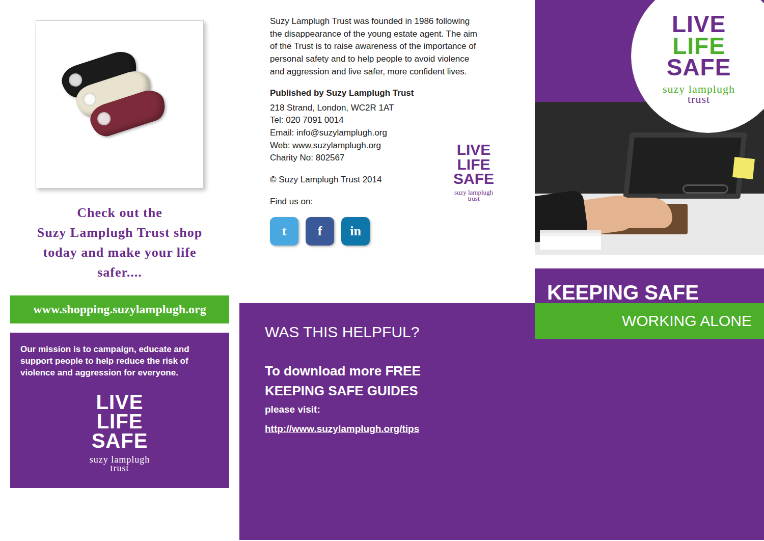Check out the
Suzy Lamplugh Trust shop
today and make your life
safer....
www.shopping.suzylamplugh.org
Our mission is to campaign, educate and support people to help reduce the risk of violence and aggression for everyone.
LIVE LIFE SAFE
suzy lamplugh trust
Suzy Lamplugh Trust was founded in 1986 following the disappearance of the young estate agent. The aim of the Trust is to raise awareness of the importance of personal safety and to help people to avoid violence and aggression and live safer, more confident lives.
Published by Suzy Lamplugh Trust
218 Strand, London, WC2R 1AT
Tel: 020 7091 0014
Email: info@suzylamplugh.org
Web: www.suzylamplugh.org
Charity No: 802567
© Suzy Lamplugh Trust 2014
LIVE LIFE SAFE
suzy lamplugh trust
Find us on:
t
f
in
WAS THIS HELPFUL?
To download more FREE
KEEPING SAFE GUIDES
please visit:
http://www.suzylamplugh.org/tips
KEEPING SAFE
WORKING ALONE
LIVE LIFE SAFE
suzy lamplughtrust